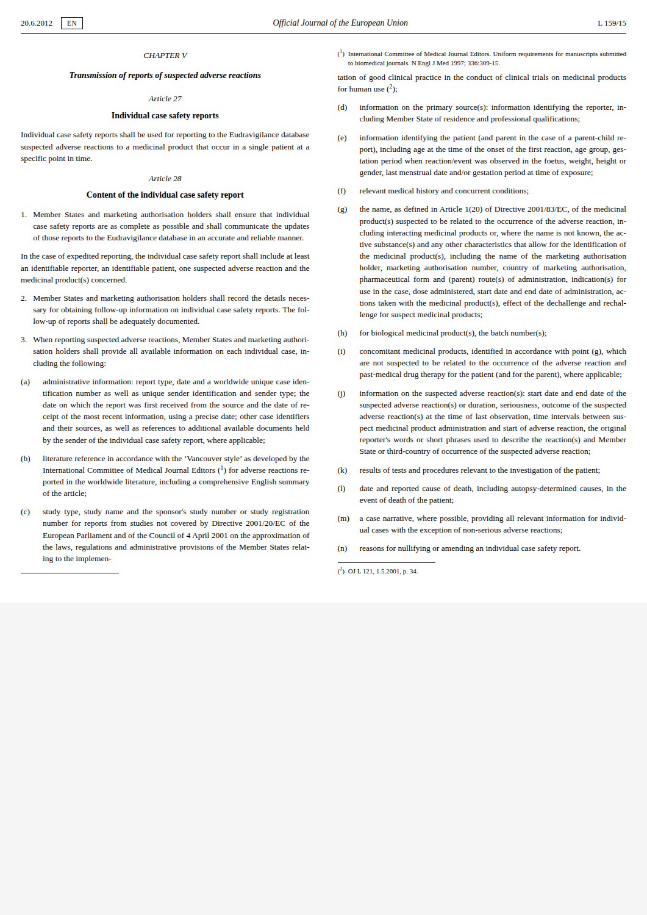20.6.2012 EN Official Journal of the European Union L 159/15
CHAPTER V
Transmission of reports of suspected adverse reactions
Article 27
Individual case safety reports
Individual case safety reports shall be used for reporting to the Eudravigilance database suspected adverse reactions to a medicinal product that occur in a single patient at a specific point in time.
Article 28
Content of the individual case safety report
1. Member States and marketing authorisation holders shall ensure that individual case safety reports are as complete as possible and shall communicate the updates of those reports to the Eudravigilance database in an accurate and reliable manner.
In the case of expedited reporting, the individual case safety report shall include at least an identifiable reporter, an identifiable patient, one suspected adverse reaction and the medicinal product(s) concerned.
2. Member States and marketing authorisation holders shall record the details necessary for obtaining follow-up information on individual case safety reports. The follow-up of reports shall be adequately documented.
3. When reporting suspected adverse reactions, Member States and marketing authorisation holders shall provide all available information on each individual case, including the following:
(a) administrative information: report type, date and a worldwide unique case identification number as well as unique sender identification and sender type; the date on which the report was first received from the source and the date of receipt of the most recent information, using a precise date; other case identifiers and their sources, as well as references to additional available documents held by the sender of the individual case safety report, where applicable;
(b) literature reference in accordance with the ‘Vancouver style’ as developed by the International Committee of Medical Journal Editors (1) for adverse reactions reported in the worldwide literature, including a comprehensive English summary of the article;
(c) study type, study name and the sponsor's study number or study registration number for reports from studies not covered by Directive 2001/20/EC of the European Parliament and of the Council of 4 April 2001 on the approximation of the laws, regulations and administrative provisions of the Member States relating to the implemen-
(1) International Committee of Medical Journal Editors. Uniform requirements for manuscripts submitted to biomedical journals. N Engl J Med 1997; 336:309-15.
tation of good clinical practice in the conduct of clinical trials on medicinal products for human use (2);
(d) information on the primary source(s): information identifying the reporter, including Member State of residence and professional qualifications;
(e) information identifying the patient (and parent in the case of a parent-child report), including age at the time of the onset of the first reaction, age group, gestation period when reaction/event was observed in the foetus, weight, height or gender, last menstrual date and/or gestation period at time of exposure;
(f) relevant medical history and concurrent conditions;
(g) the name, as defined in Article 1(20) of Directive 2001/83/EC, of the medicinal product(s) suspected to be related to the occurrence of the adverse reaction, including interacting medicinal products or, where the name is not known, the active substance(s) and any other characteristics that allow for the identification of the medicinal product(s), including the name of the marketing authorisation holder, marketing authorisation number, country of marketing authorisation, pharmaceutical form and (parent) route(s) of administration, indication(s) for use in the case, dose administered, start date and end date of administration, actions taken with the medicinal product(s), effect of the dechallenge and rechallenge for suspect medicinal products;
(h) for biological medicinal product(s), the batch number(s);
(i) concomitant medicinal products, identified in accordance with point (g), which are not suspected to be related to the occurrence of the adverse reaction and past-medical drug therapy for the patient (and for the parent), where applicable;
(j) information on the suspected adverse reaction(s): start date and end date of the suspected adverse reaction(s) or duration, seriousness, outcome of the suspected adverse reaction(s) at the time of last observation, time intervals between suspect medicinal product administration and start of adverse reaction, the original reporter's words or short phrases used to describe the reaction(s) and Member State or third-country of occurrence of the suspected adverse reaction;
(k) results of tests and procedures relevant to the investigation of the patient;
(l) date and reported cause of death, including autopsy-determined causes, in the event of death of the patient;
(m) a case narrative, where possible, providing all relevant information for individual cases with the exception of non-serious adverse reactions;
(n) reasons for nullifying or amending an individual case safety report.
(2) OJ L 121, 1.5.2001, p. 34.